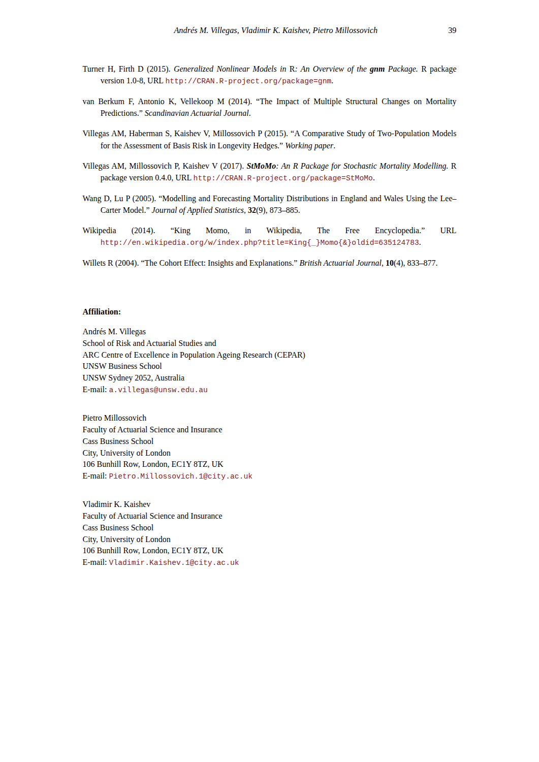Andrés M. Villegas, Vladimir K. Kaishev, Pietro Millossovich 39
Turner H, Firth D (2015). Generalized Nonlinear Models in R: An Overview of the gnm Package. R package version 1.0-8, URL http://CRAN.R-project.org/package=gnm.
van Berkum F, Antonio K, Vellekoop M (2014). “The Impact of Multiple Structural Changes on Mortality Predictions.” Scandinavian Actuarial Journal.
Villegas AM, Haberman S, Kaishev V, Millossovich P (2015). “A Comparative Study of Two-Population Models for the Assessment of Basis Risk in Longevity Hedges.” Working paper.
Villegas AM, Millossovich P, Kaishev V (2017). StMoMo: An R Package for Stochastic Mortality Modelling. R package version 0.4.0, URL http://CRAN.R-project.org/package=StMoMo.
Wang D, Lu P (2005). “Modelling and Forecasting Mortality Distributions in England and Wales Using the Lee–Carter Model.” Journal of Applied Statistics, 32(9), 873–885.
Wikipedia (2014). “King Momo, in Wikipedia, The Free Encyclopedia.” URL http://en.wikipedia.org/w/index.php?title=King{_}Momo{&}oldid=635124783.
Willets R (2004). “The Cohort Effect: Insights and Explanations.” British Actuarial Journal, 10(4), 833–877.
Affiliation:
Andrés M. Villegas
School of Risk and Actuarial Studies and
ARC Centre of Excellence in Population Ageing Research (CEPAR)
UNSW Business School
UNSW Sydney 2052, Australia
E-mail: a.villegas@unsw.edu.au
Pietro Millossovich
Faculty of Actuarial Science and Insurance
Cass Business School
City, University of London
106 Bunhill Row, London, EC1Y 8TZ, UK
E-mail: Pietro.Millossovich.1@city.ac.uk
Vladimir K. Kaishev
Faculty of Actuarial Science and Insurance
Cass Business School
City, University of London
106 Bunhill Row, London, EC1Y 8TZ, UK
E-mail: Vladimir.Kaishev.1@city.ac.uk